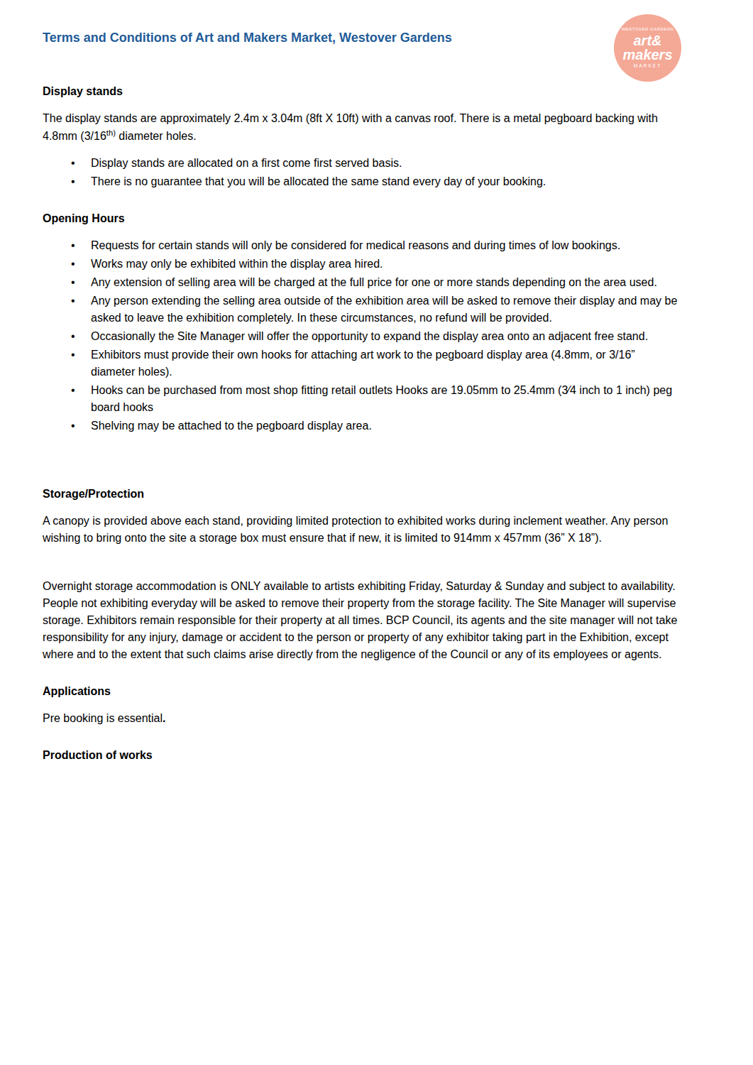Terms and Conditions of Art and Makers Market, Westover Gardens
Westover Gardens art&
makers Market
Display stands
The display stands are approximately 2.4m x 3.04m (8ft X 10ft) with a canvas roof. There is a metal pegboard backing with 4.8mm (3/16th) diameter holes.
Display stands are allocated on a first come first served basis.
There is no guarantee that you will be allocated the same stand every day of your booking.
Opening Hours
Requests for certain stands will only be considered for medical reasons and during times of low bookings.
Works may only be exhibited within the display area hired.
Any extension of selling area will be charged at the full price for one or more stands depending on the area used.
Any person extending the selling area outside of the exhibition area will be asked to remove their display and may be asked to leave the exhibition completely. In these circumstances, no refund will be provided.
Occasionally the Site Manager will offer the opportunity to expand the display area onto an adjacent free stand.
Exhibitors must provide their own hooks for attaching art work to the pegboard display area (4.8mm, or 3/16” diameter holes).
Hooks can be purchased from most shop fitting retail outlets Hooks are 19.05mm to 25.4mm (3⁄4 inch to 1 inch) peg board hooks
Shelving may be attached to the pegboard display area.
Storage/Protection
A canopy is provided above each stand, providing limited protection to exhibited works during inclement weather. Any person wishing to bring onto the site a storage box must ensure that if new, it is limited to 914mm x 457mm (36” X 18”).
Overnight storage accommodation is ONLY available to artists exhibiting Friday, Saturday & Sunday and subject to availability. People not exhibiting everyday will be asked to remove their property from the storage facility. The Site Manager will supervise storage. Exhibitors remain responsible for their property at all times. BCP Council, its agents and the site manager will not take responsibility for any injury, damage or accident to the person or property of any exhibitor taking part in the Exhibition, except where and to the extent that such claims arise directly from the negligence of the Council or any of its employees or agents.
Applications
Pre booking is essential.
Production of works